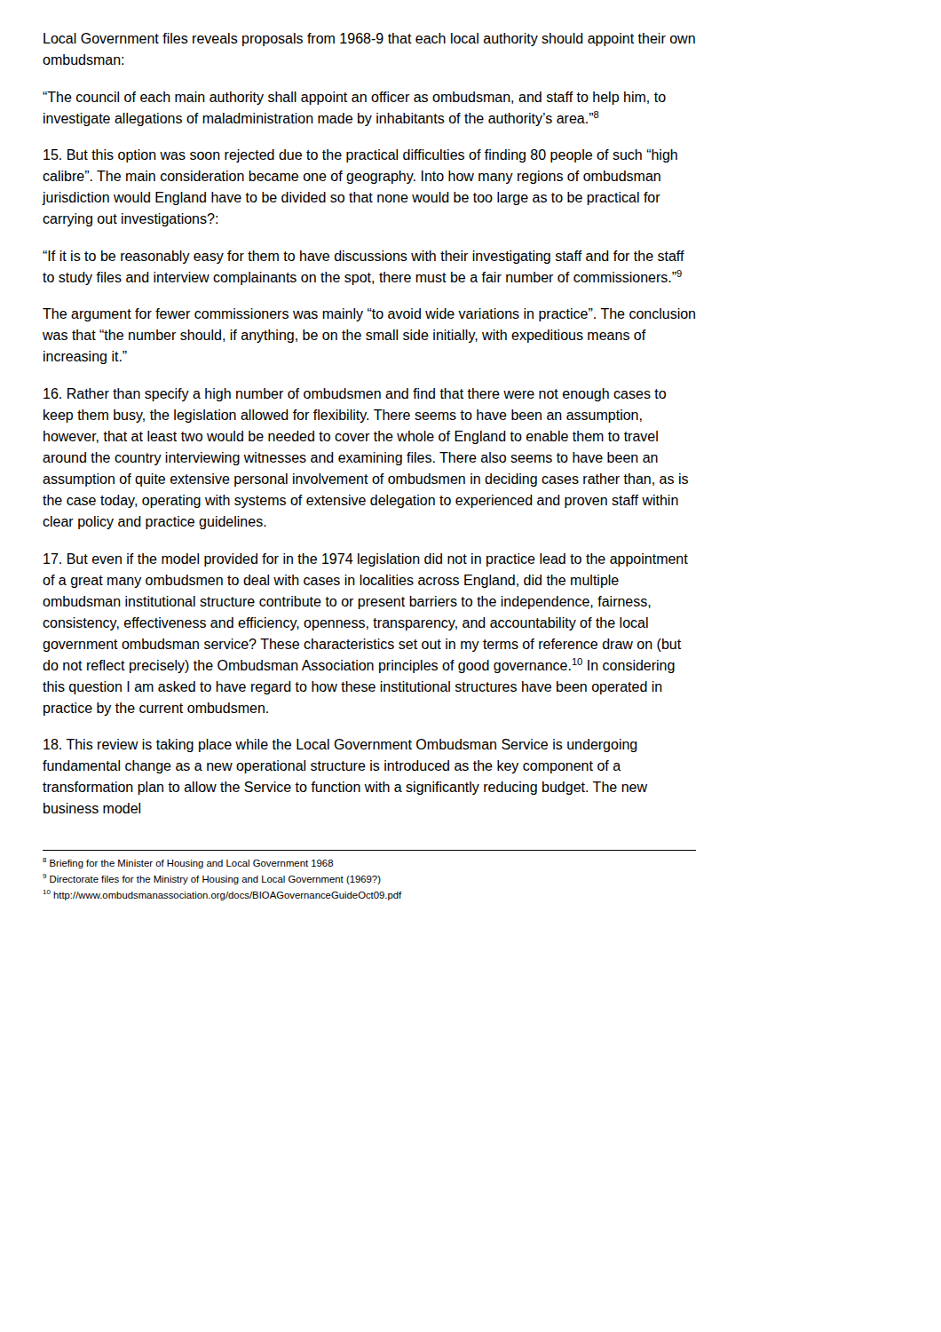Local Government files reveals proposals from 1968-9 that each local authority should appoint their own ombudsman:
“The council of each main authority shall appoint an officer as ombudsman, and staff to help him, to investigate allegations of maladministration made by inhabitants of the authority’s area.”8
15. But this option was soon rejected due to the practical difficulties of finding 80 people of such “high calibre”. The main consideration became one of geography. Into how many regions of ombudsman jurisdiction would England have to be divided so that none would be too large as to be practical for carrying out investigations?:
“If it is to be reasonably easy for them to have discussions with their investigating staff and for the staff to study files and interview complainants on the spot, there must be a fair number of commissioners.”9
The argument for fewer commissioners was mainly “to avoid wide variations in practice”. The conclusion was that “the number should, if anything, be on the small side initially, with expeditious means of increasing it.”
16. Rather than specify a high number of ombudsmen and find that there were not enough cases to keep them busy, the legislation allowed for flexibility. There seems to have been an assumption, however, that at least two would be needed to cover the whole of England to enable them to travel around the country interviewing witnesses and examining files. There also seems to have been an assumption of quite extensive personal involvement of ombudsmen in deciding cases rather than, as is the case today, operating with systems of extensive delegation to experienced and proven staff within clear policy and practice guidelines.
17. But even if the model provided for in the 1974 legislation did not in practice lead to the appointment of a great many ombudsmen to deal with cases in localities across England, did the multiple ombudsman institutional structure contribute to or present barriers to the independence, fairness, consistency, effectiveness and efficiency, openness, transparency, and accountability of the local government ombudsman service? These characteristics set out in my terms of reference draw on (but do not reflect precisely) the Ombudsman Association principles of good governance.10 In considering this question I am asked to have regard to how these institutional structures have been operated in practice by the current ombudsmen.
18. This review is taking place while the Local Government Ombudsman Service is undergoing fundamental change as a new operational structure is introduced as the key component of a transformation plan to allow the Service to function with a significantly reducing budget. The new business model
8 Briefing for the Minister of Housing and Local Government 1968
9 Directorate files for the Ministry of Housing and Local Government (1969?)
10 http://www.ombudsmanassociation.org/docs/BIOAGovernanceGuideOct09.pdf